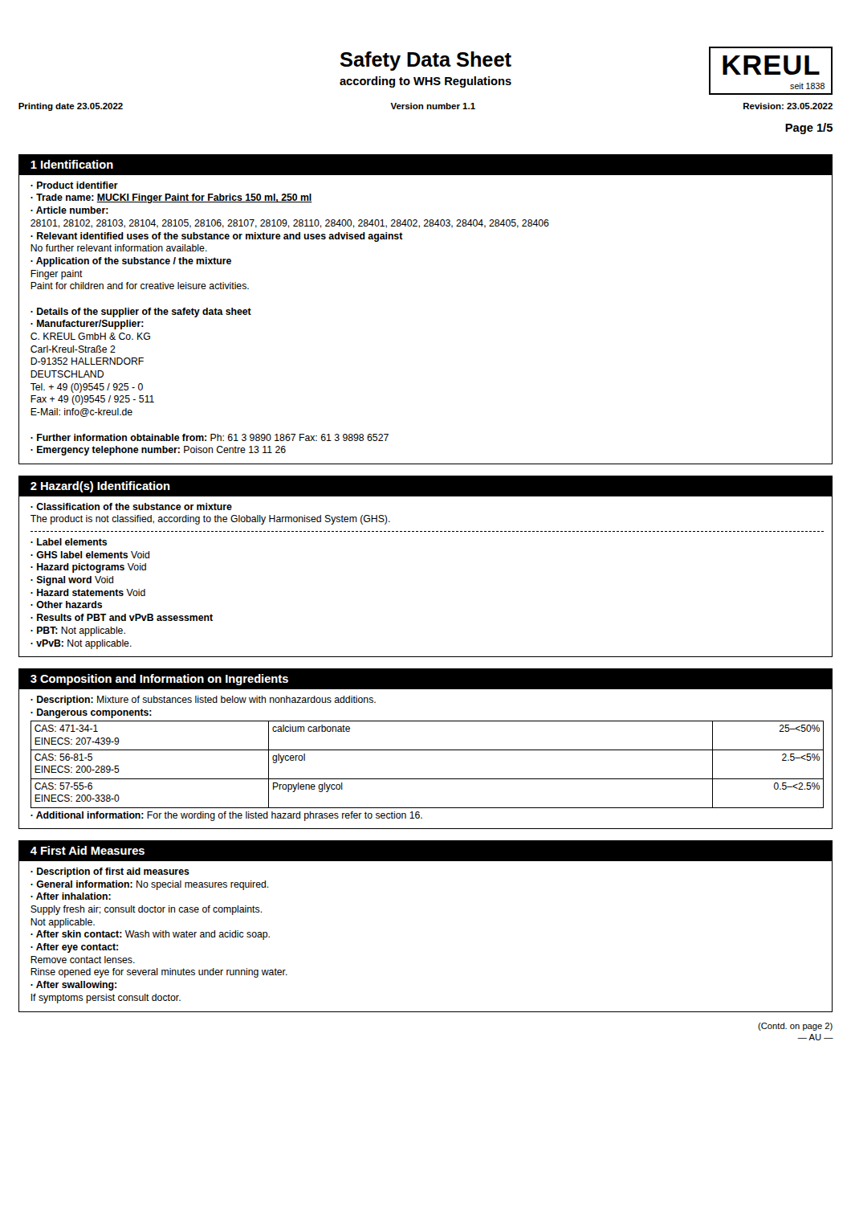KREUL
seit 1838
Page 1/5
Safety Data Sheet
according to WHS Regulations
Printing date 23.05.2022 Version number 1.1 Revision: 23.05.2022
1 Identification
Product identifier
Trade name: MUCKI Finger Paint for Fabrics 150 ml, 250 ml
Article number:
28101, 28102, 28103, 28104, 28105, 28106, 28107, 28109, 28110, 28400, 28401, 28402, 28403, 28404, 28405, 28406
Relevant identified uses of the substance or mixture and uses advised against
No further relevant information available.
Application of the substance / the mixture
Finger paint
Paint for children and for creative leisure activities.
Details of the supplier of the safety data sheet
Manufacturer/Supplier:
C. KREUL GmbH & Co. KG
Carl-Kreul-Straße 2
D-91352 HALLERNDORF
DEUTSCHLAND
Tel. + 49 (0)9545 / 925 - 0
Fax + 49 (0)9545 / 925 - 511
E-Mail: info@c-kreul.de
Further information obtainable from: Ph: 61 3 9890 1867 Fax: 61 3 9898 6527
Emergency telephone number: Poison Centre 13 11 26
2 Hazard(s) Identification
Classification of the substance or mixture
The product is not classified, according to the Globally Harmonised System (GHS).
Label elements
GHS label elements Void
Hazard pictograms Void
Signal word Void
Hazard statements Void
Other hazards
Results of PBT and vPvB assessment
PBT: Not applicable.
vPvB: Not applicable.
3 Composition and Information on Ingredients
Description: Mixture of substances listed below with nonhazardous additions.
Dangerous components:
| CAS: 471-34-1 EINECS: 207-439-9 | calcium carbonate | 25–<50% |
| CAS: 56-81-5 EINECS: 200-289-5 | glycerol | 2.5–<5% |
| CAS: 57-55-6 EINECS: 200-338-0 | Propylene glycol | 0.5–<2.5% |
Additional information: For the wording of the listed hazard phrases refer to section 16.
4 First Aid Measures
Description of first aid measures
General information: No special measures required.
After inhalation:
Supply fresh air; consult doctor in case of complaints.
Not applicable.
After skin contact: Wash with water and acidic soap.
After eye contact:
Remove contact lenses.
Rinse opened eye for several minutes under running water.
After swallowing:
If symptoms persist consult doctor.
(Contd. on page 2)
AU